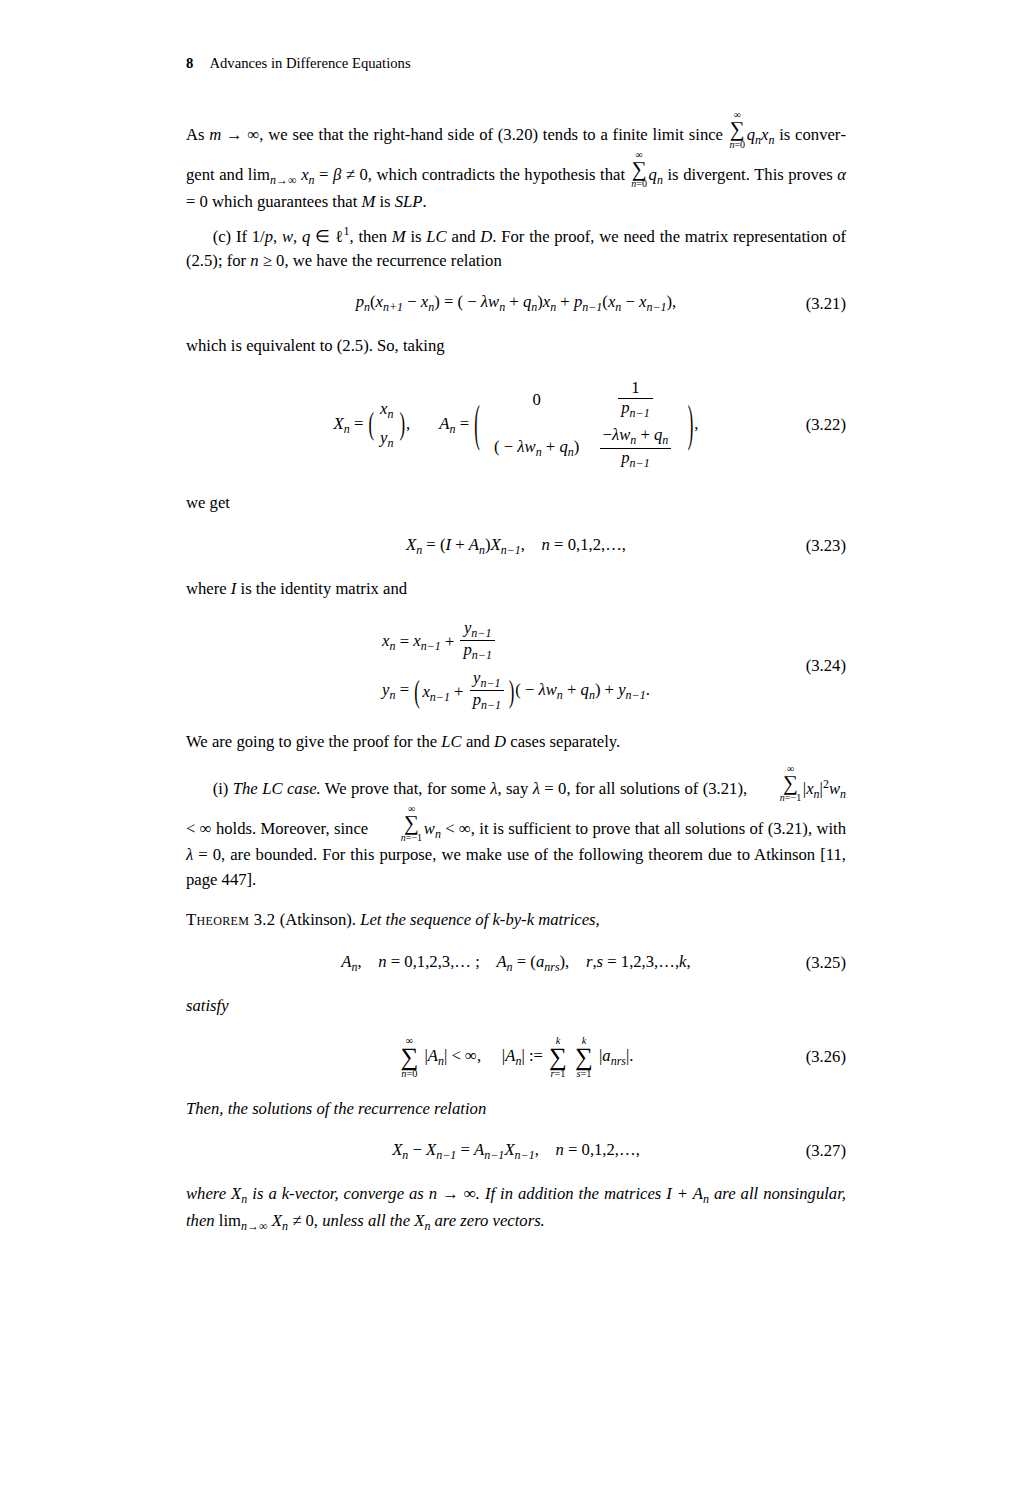8 Advances in Difference Equations
As m → ∞, we see that the right-hand side of (3.20) tends to a finite limit since ∞∑n=0 qnxn is convergent and limn→∞ xn = β ≠ 0, which contradicts the hypothesis that ∞∑n=0 qn is divergent. This proves α = 0 which guarantees that M is SLP.
(c) If 1/p, w, q ∈ ℓ1, then M is LC and D. For the proof, we need the matrix representation of (2.5); for n ≥ 0, we have the recurrence relation
pn(xn+1 − xn) = ( − λwn + qn)xn + pn−1(xn − xn−1), (3.21)
which is equivalent to (2.5). So, taking
Xn = (
| x n |
| y n |
) , An = (
| 0 | 1 p n−1 |
| ( − λw n + q n ) | − λw n + q n p n−1 |
) , (3.22)
we get
Xn = (I + An)Xn−1, n = 0,1,2,…, (3.23)
where I is the identity matrix and
xn = xn−1 + yn−1 pn−1
yn = (xn−1 + yn−1 pn−1)( − λwn + qn) + yn−1.
(3.24)
We are going to give the proof for the LC and D cases separately.
(i) The LC case. We prove that, for some λ, say λ = 0, for all solutions of (3.21), ∞∑n=−1|xn|2 wn < ∞ holds. Moreover, since ∞∑n=−1 wn < ∞, it is sufficient to prove that all solutions of (3.21), with λ = 0, are bounded. For this purpose, we make use of the following theorem due to Atkinson [11, page 447].
Theorem 3.2 (Atkinson). Let the sequence of k-by-k matrices,
An, n = 0,1,2,3,… ; An = (anrs), r,s = 1,2,3,…,k, (3.25)
satisfy
∞∑n=0 |An| < ∞, |An| := k∑r=1 k∑s=1 |anrs|. (3.26)
Then, the solutions of the recurrence relation
Xn − Xn−1 = An−1 Xn−1, n = 0,1,2,…, (3.27)
where Xn is a k-vector, converge as n → ∞. If in addition the matrices I + An are all nonsingular, then limn→∞ Xn ≠ 0, unless all the Xn are zero vectors.